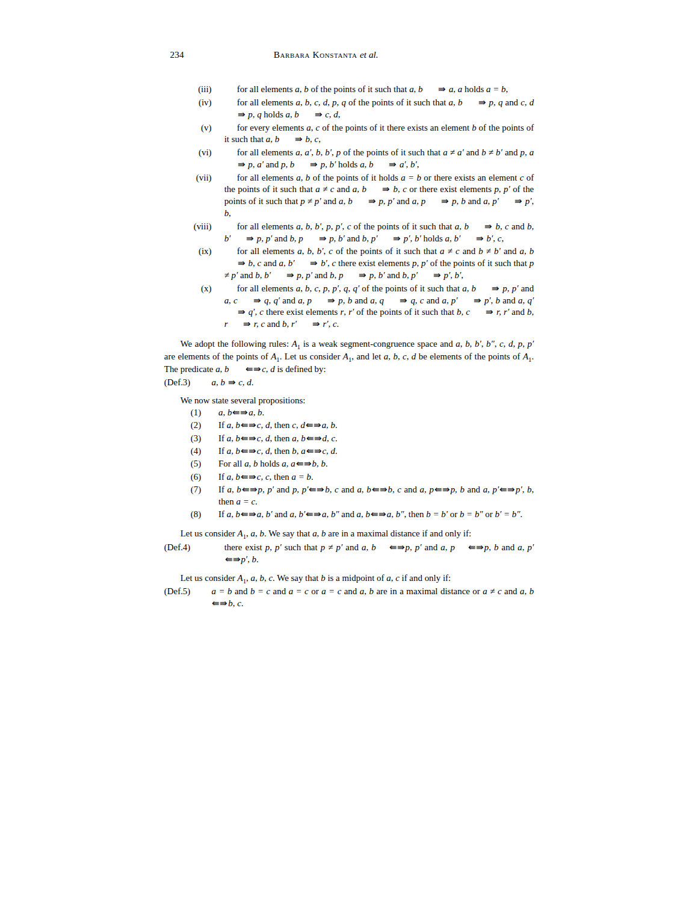234 Barbara Konstanta et al.
(iii) for all elements a, b of the points of it such that a, b ⇛ a, a holds a = b,
(iv) for all elements a, b, c, d, p, q of the points of it such that a, b ⇛ p, q and c, d ⇛ p, q holds a, b ⇛ c, d,
(v) for every elements a, c of the points of it there exists an element b of the points of it such that a, b ⇛ b, c,
(vi) for all elements a, a′, b, b′, p of the points of it such that a ≠ a′ and b ≠ b′ and p, a ⇛ p, a′ and p, b ⇛ p, b′ holds a, b ⇛ a′, b′,
(vii) for all elements a, b of the points of it holds a = b or there exists an element c of the points of it such that a ≠ c and a, b ⇛ b, c or there exist elements p, p′ of the points of it such that p ≠ p′ and a, b ⇛ p, p′ and a, p ⇛ p, b and a, p′ ⇛ p′, b,
(viii) for all elements a, b, b′, p, p′, c of the points of it such that a, b ⇛ b, c and b, b′ ⇛ p, p′ and b, p ⇛ p, b′ and b, p′ ⇛ p′, b′ holds a, b′ ⇛ b′, c,
(ix) for all elements a, b, b′, c of the points of it such that a ≠ c and b ≠ b′ and a, b ⇛ b, c and a, b′ ⇛ b′, c there exist elements p, p′ of the points of it such that p ≠ p′ and b, b′ ⇛ p, p′ and b, p ⇛ p, b′ and b, p′ ⇛ p′, b′,
(x) for all elements a, b, c, p, p′, q, q′ of the points of it such that a, b ⇛ p, p′ and a, c ⇛ q, q′ and a, p ⇛ p, b and a, q ⇛ q, c and a, p′ ⇛ p′, b and a, q′ ⇛ q′, c there exist elements r, r′ of the points of it such that b, c ⇛ r, r′ and b, r ⇛ r, c and b, r′ ⇛ r′, c.
We adopt the following rules: A1 is a weak segment-congruence space and a, b, b′, b″, c, d, p, p′ are elements of the points of A1. Let us consider A1, and let a, b, c, d be elements of the points of A1. The predicate a, b⇚⇛c, d is defined by:
(Def.3) a, b ⇛ c, d.
We now state several propositions:
(1) a, b⇚⇛a, b.
(2) If a, b⇚⇛c, d, then c, d⇚⇛a, b.
(3) If a, b⇚⇛c, d, then a, b⇚⇛d, c.
(4) If a, b⇚⇛c, d, then b, a⇚⇛c, d.
(5) For all a, b holds a, a⇚⇛b, b.
(6) If a, b⇚⇛c, c, then a = b.
(7) If a, b⇚⇛p, p′ and p, p′⇚⇛b, c and a, b⇚⇛b, c and a, p⇚⇛p, b and a, p′⇚⇛p′, b, then a = c.
(8) If a, b⇚⇛a, b′ and a, b′⇚⇛a, b″ and a, b⇚⇛a, b″, then b = b′ or b = b″ or b′ = b″.
Let us consider A1, a, b. We say that a, b are in a maximal distance if and only if:
(Def.4) there exist p, p′ such that p ≠ p′ and a, b⇚⇛p, p′ and a, p⇚⇛p, b and a, p′⇚⇛p′, b.
Let us consider A1, a, b, c. We say that b is a midpoint of a, c if and only if:
(Def.5) a = b and b = c and a = c or a = c and a, b are in a maximal distance or a ≠ c and a, b⇚⇛b, c.